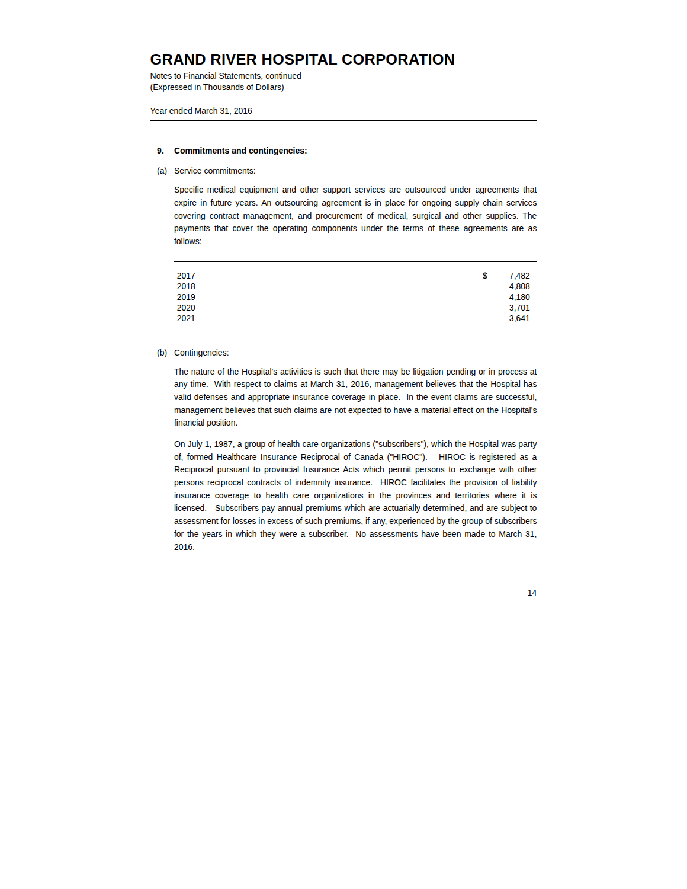GRAND RIVER HOSPITAL CORPORATION
Notes to Financial Statements, continued
(Expressed in Thousands of Dollars)
Year ended March 31, 2016
9.
Commitments and contingencies:
(a)
Service commitments:
Specific medical equipment and other support services are outsourced under agreements that expire in future years. An outsourcing agreement is in place for ongoing supply chain services covering contract management, and procurement of medical, surgical and other supplies. The payments that cover the operating components under the terms of these agreements are as follows:
| 2017 | $ | 7,482 |
| 2018 | | 4,808 |
| 2019 | | 4,180 |
| 2020 | | 3,701 |
| 2021 | | 3,641 |
(b)
Contingencies:
The nature of the Hospital's activities is such that there may be litigation pending or in process at any time. With respect to claims at March 31, 2016, management believes that the Hospital has valid defenses and appropriate insurance coverage in place. In the event claims are successful, management believes that such claims are not expected to have a material effect on the Hospital's financial position.
On July 1, 1987, a group of health care organizations ("subscribers"), which the Hospital was party of, formed Healthcare Insurance Reciprocal of Canada ("HIROC"). HIROC is registered as a Reciprocal pursuant to provincial Insurance Acts which permit persons to exchange with other persons reciprocal contracts of indemnity insurance. HIROC facilitates the provision of liability insurance coverage to health care organizations in the provinces and territories where it is licensed. Subscribers pay annual premiums which are actuarially determined, and are subject to assessment for losses in excess of such premiums, if any, experienced by the group of subscribers for the years in which they were a subscriber. No assessments have been made to March 31, 2016.
14